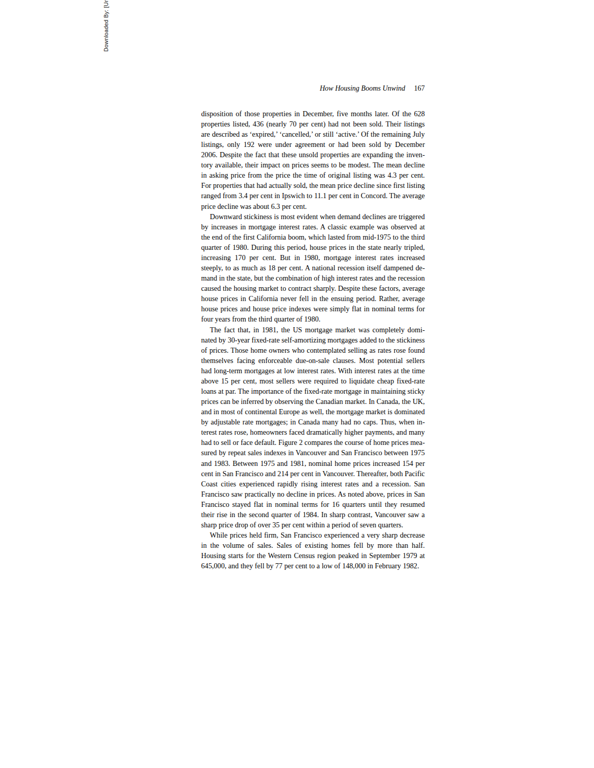Downloaded By: [University of California Berkeley] At: 19:20 29 May 2008
How Housing Booms Unwind 167
disposition of those properties in December, five months later. Of the 628 properties listed, 436 (nearly 70 per cent) had not been sold. Their listings are described as ‘expired,’ ‘cancelled,’ or still ‘active.’ Of the remaining July listings, only 192 were under agreement or had been sold by December 2006. Despite the fact that these unsold properties are expanding the inventory available, their impact on prices seems to be modest. The mean decline in asking price from the price the time of original listing was 4.3 per cent. For properties that had actually sold, the mean price decline since first listing ranged from 3.4 per cent in Ipswich to 11.1 per cent in Concord. The average price decline was about 6.3 per cent.
Downward stickiness is most evident when demand declines are triggered by increases in mortgage interest rates. A classic example was observed at the end of the first California boom, which lasted from mid-1975 to the third quarter of 1980. During this period, house prices in the state nearly tripled, increasing 170 per cent. But in 1980, mortgage interest rates increased steeply, to as much as 18 per cent. A national recession itself dampened demand in the state, but the combination of high interest rates and the recession caused the housing market to contract sharply. Despite these factors, average house prices in California never fell in the ensuing period. Rather, average house prices and house price indexes were simply flat in nominal terms for four years from the third quarter of 1980.
The fact that, in 1981, the US mortgage market was completely dominated by 30-year fixed-rate self-amortizing mortgages added to the stickiness of prices. Those home owners who contemplated selling as rates rose found themselves facing enforceable due-on-sale clauses. Most potential sellers had long-term mortgages at low interest rates. With interest rates at the time above 15 per cent, most sellers were required to liquidate cheap fixed-rate loans at par. The importance of the fixed-rate mortgage in maintaining sticky prices can be inferred by observing the Canadian market. In Canada, the UK, and in most of continental Europe as well, the mortgage market is dominated by adjustable rate mortgages; in Canada many had no caps. Thus, when interest rates rose, homeowners faced dramatically higher payments, and many had to sell or face default. Figure 2 compares the course of home prices measured by repeat sales indexes in Vancouver and San Francisco between 1975 and 1983. Between 1975 and 1981, nominal home prices increased 154 per cent in San Francisco and 214 per cent in Vancouver. Thereafter, both Pacific Coast cities experienced rapidly rising interest rates and a recession. San Francisco saw practically no decline in prices. As noted above, prices in San Francisco stayed flat in nominal terms for 16 quarters until they resumed their rise in the second quarter of 1984. In sharp contrast, Vancouver saw a sharp price drop of over 35 per cent within a period of seven quarters.
While prices held firm, San Francisco experienced a very sharp decrease in the volume of sales. Sales of existing homes fell by more than half. Housing starts for the Western Census region peaked in September 1979 at 645,000, and they fell by 77 per cent to a low of 148,000 in February 1982.